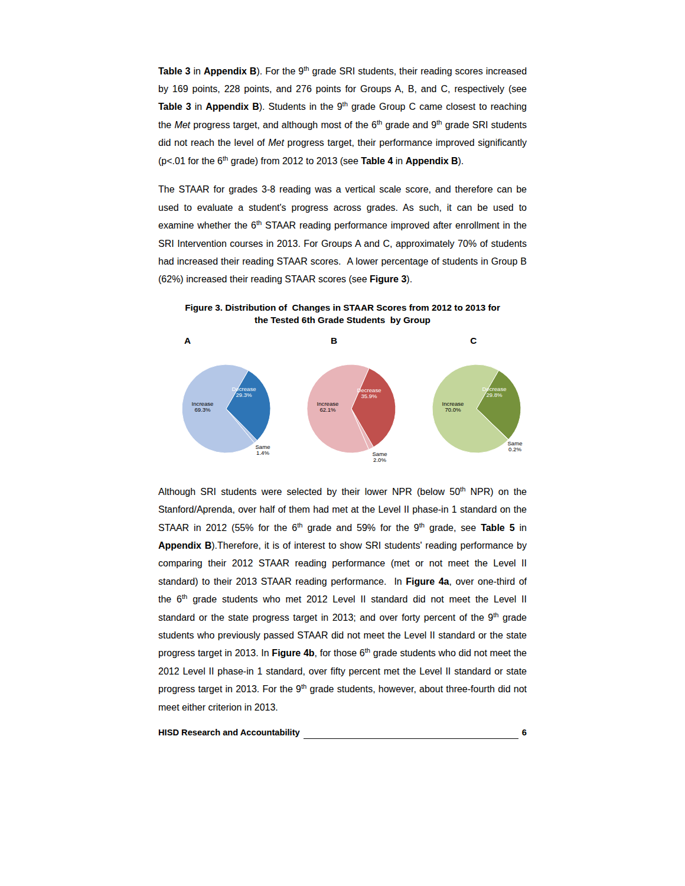Table 3 in Appendix B). For the 9th grade SRI students, their reading scores increased by 169 points, 228 points, and 276 points for Groups A, B, and C, respectively (see Table 3 in Appendix B). Students in the 9th grade Group C came closest to reaching the Met progress target, and although most of the 6th grade and 9th grade SRI students did not reach the level of Met progress target, their performance improved significantly (p<.01 for the 6th grade) from 2012 to 2013 (see Table 4 in Appendix B).
The STAAR for grades 3-8 reading was a vertical scale score, and therefore can be used to evaluate a student's progress across grades. As such, it can be used to examine whether the 6th STAAR reading performance improved after enrollment in the SRI Intervention courses in 2013. For Groups A and C, approximately 70% of students had increased their reading STAAR scores. A lower percentage of students in Group B (62%) increased their reading STAAR scores (see Figure 3).
Figure 3. Distribution of Changes in STAAR Scores from 2012 to 2013 for the Tested 6th Grade Students by Group
A
Decrease 29.3% Increase 69.3% Same 1.4%
B
Decrease 35.9% Increase 62.1% Same 2.0%
C
Decrease 29.8% Increase 70.0% Same 0.2%
Although SRI students were selected by their lower NPR (below 50th NPR) on the Stanford/Aprenda, over half of them had met at the Level II phase-in 1 standard on the STAAR in 2012 (55% for the 6th grade and 59% for the 9th grade, see Table 5 in Appendix B).Therefore, it is of interest to show SRI students' reading performance by comparing their 2012 STAAR reading performance (met or not meet the Level II standard) to their 2013 STAAR reading performance. In Figure 4a, over one-third of the 6th grade students who met 2012 Level II standard did not meet the Level II standard or the state progress target in 2013; and over forty percent of the 9th grade students who previously passed STAAR did not meet the Level II standard or the state progress target in 2013. In Figure 4b, for those 6th grade students who did not meet the 2012 Level II phase-in 1 standard, over fifty percent met the Level II standard or state progress target in 2013. For the 9th grade students, however, about three-fourth did not meet either criterion in 2013.
HISD Research and Accountability 6